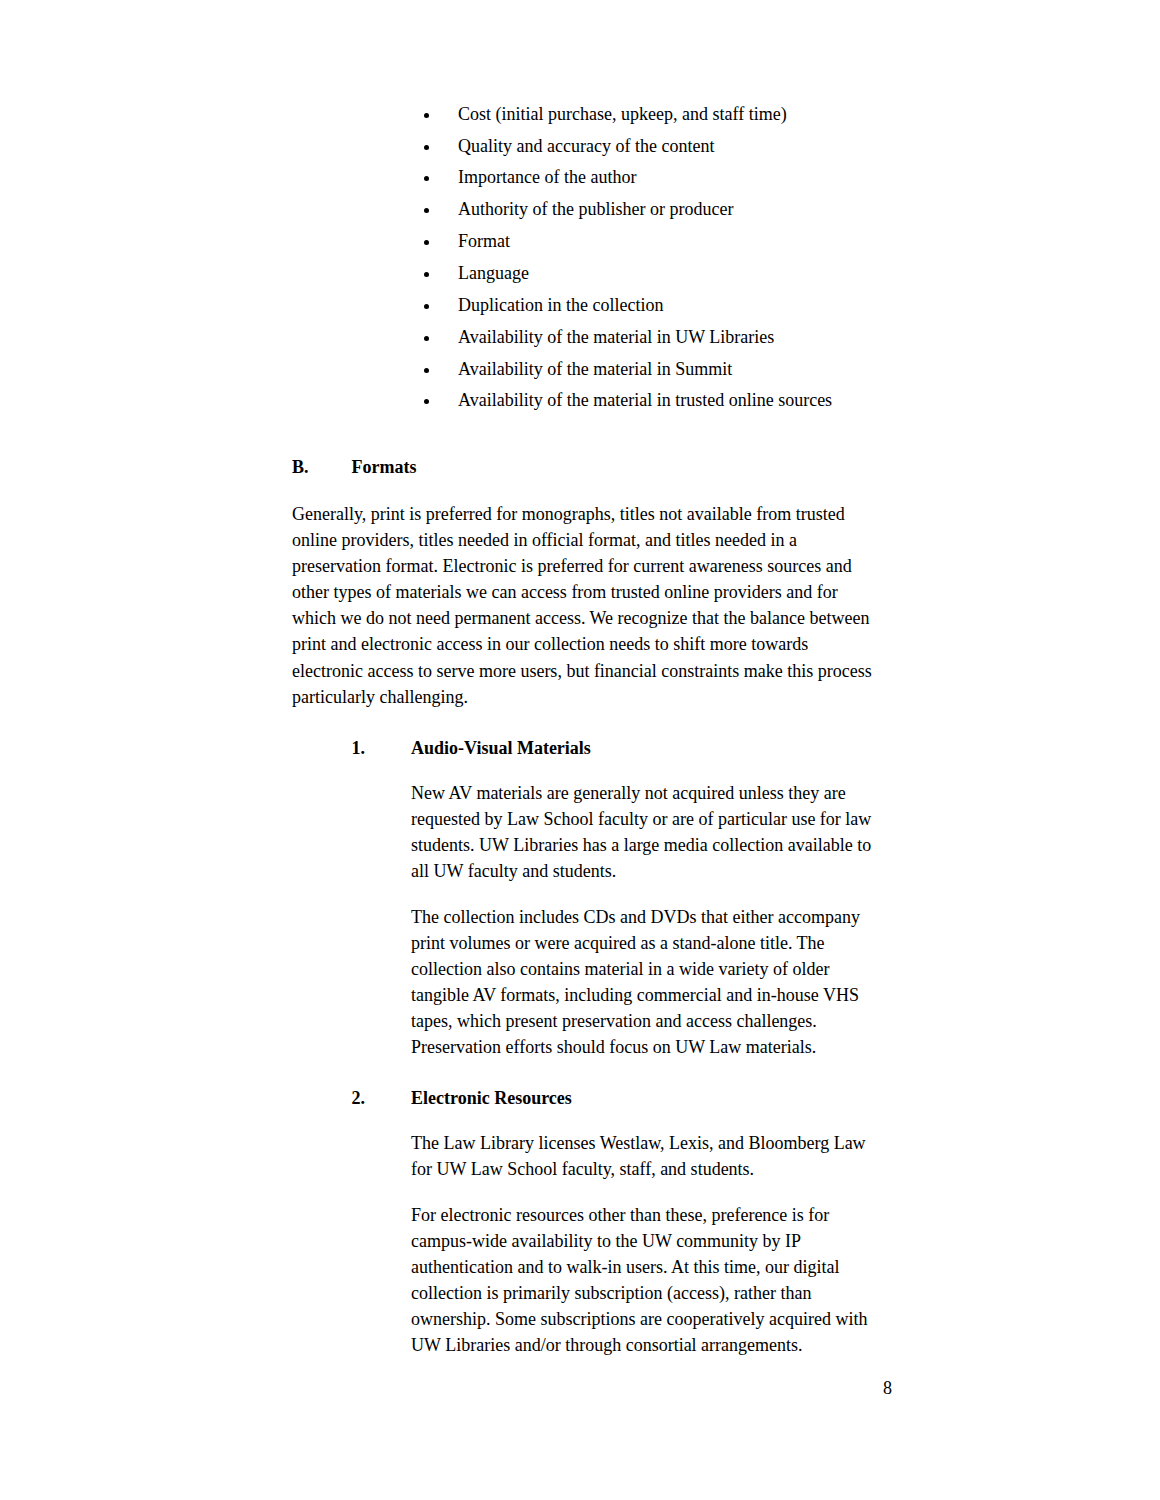Cost (initial purchase, upkeep, and staff time)
Quality and accuracy of the content
Importance of the author
Authority of the publisher or producer
Format
Language
Duplication in the collection
Availability of the material in UW Libraries
Availability of the material in Summit
Availability of the material in trusted online sources
B. Formats
Generally, print is preferred for monographs, titles not available from trusted online providers, titles needed in official format, and titles needed in a preservation format. Electronic is preferred for current awareness sources and other types of materials we can access from trusted online providers and for which we do not need permanent access. We recognize that the balance between print and electronic access in our collection needs to shift more towards electronic access to serve more users, but financial constraints make this process particularly challenging.
1. Audio-Visual Materials
New AV materials are generally not acquired unless they are requested by Law School faculty or are of particular use for law students. UW Libraries has a large media collection available to all UW faculty and students.
The collection includes CDs and DVDs that either accompany print volumes or were acquired as a stand-alone title. The collection also contains material in a wide variety of older tangible AV formats, including commercial and in-house VHS tapes, which present preservation and access challenges. Preservation efforts should focus on UW Law materials.
2. Electronic Resources
The Law Library licenses Westlaw, Lexis, and Bloomberg Law for UW Law School faculty, staff, and students.
For electronic resources other than these, preference is for campus-wide availability to the UW community by IP authentication and to walk-in users. At this time, our digital collection is primarily subscription (access), rather than ownership. Some subscriptions are cooperatively acquired with UW Libraries and/or through consortial arrangements.
8